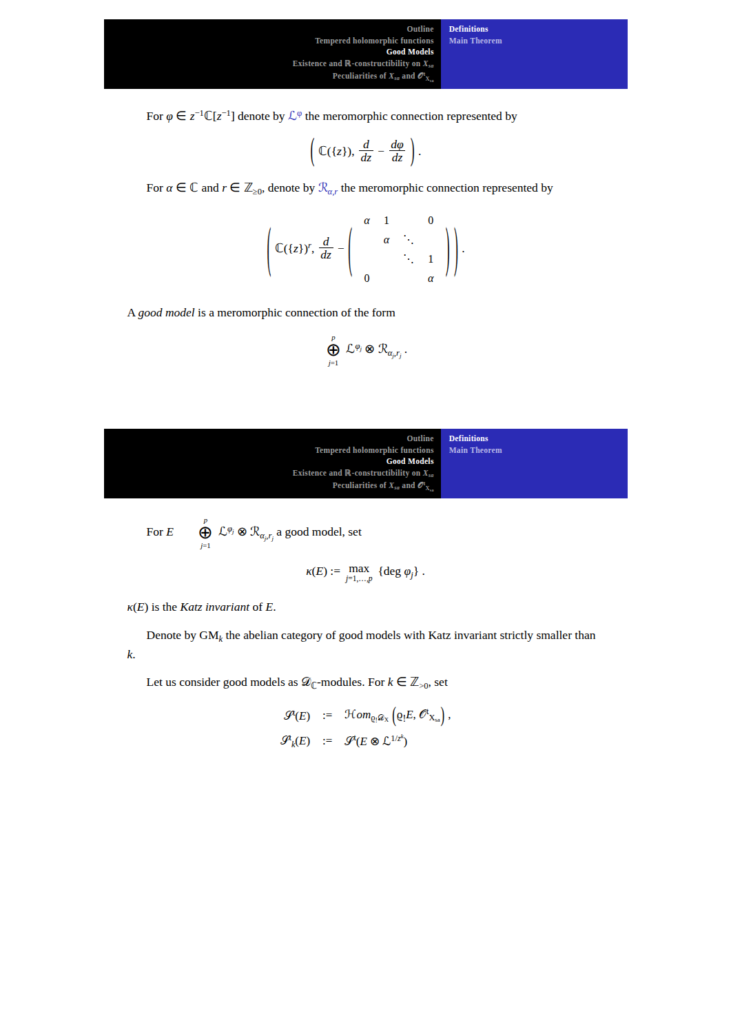Outline
Tempered holomorphic functions
Good Models
Existence and ℝ-constructibility on Xsa
Peculiarities of Xsa and 𝒪tXsa
Definitions
Main Theorem
For φ ∈ z−1 ℂ[z−1] denote by ℒφ the meromorphic connection represented by
( ℂ({z}), ddz − dφ dz ) .
For α ∈ ℂ and r ∈ ℤ≥0, denote by ℛα,r the meromorphic connection represented by
( ℂ({z})r, ddz − (
| α | 1 | | 0 |
| | α | ⋱ | |
| | | ⋱ | 1 |
| 0 | | | α |
) ) .
A good model is a meromorphic connection of the form
p ⊕ j=1 ℒφj ⊗ ℛαj,rj .
Outline
Tempered holomorphic functions
Good Models
Existence and ℝ-constructibility on Xsa
Peculiarities of Xsa and 𝒪tXsa
Definitions
Main Theorem
For E p ⊕ j=1 ℒφj ⊗ ℛαj,rj a good model, set
κ(E) := max j=1,…,p {deg φj} .
κ(E) is the Katz invariant of E.
Denote by GMk the abelian category of good models with Katz invariant strictly smaller than k.
Let us consider good models as 𝒟ℂ-modules. For k ∈ ℤ>0, set
| 𝒮 t ( E ) | := | ℋ om ϱ ! 𝒟 X ( ϱ ! E , 𝒪 t X sa ) , |
| 𝒮 t k ( E ) | := | 𝒮 t ( E ⊗ ℒ 1/ z k ) |